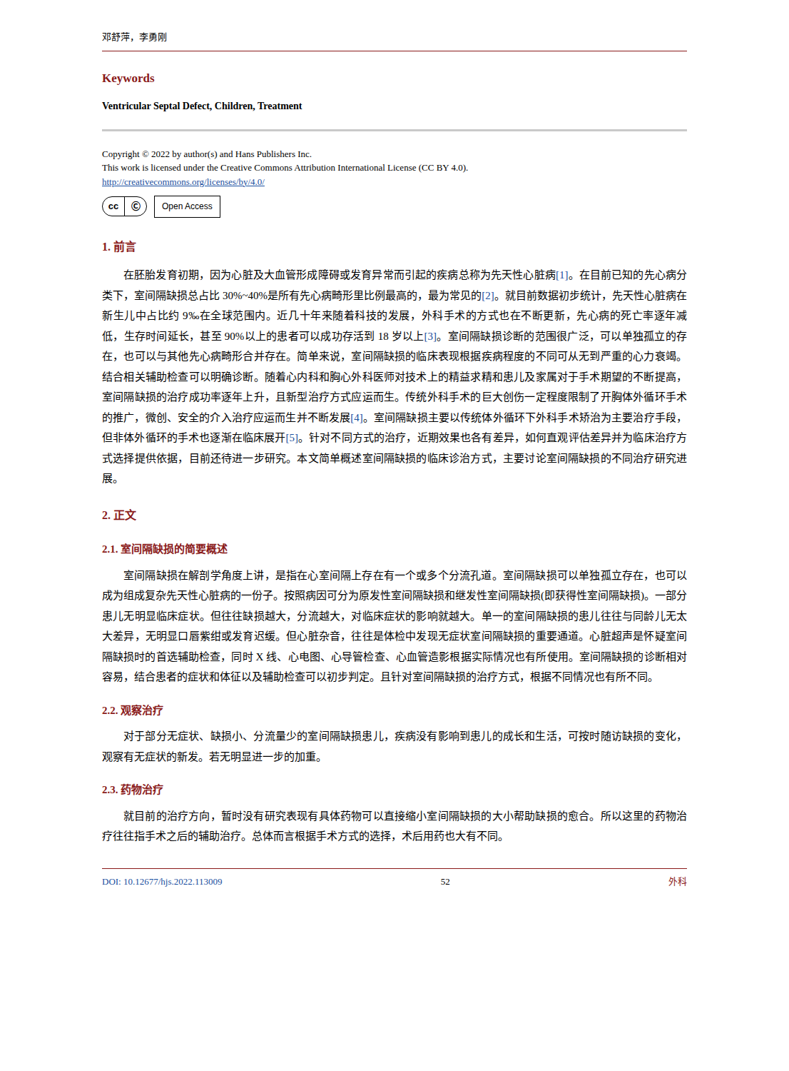邓舒萍，李勇刚
Keywords
Ventricular Septal Defect, Children, Treatment
Copyright © 2022 by author(s) and Hans Publishers Inc.
This work is licensed under the Creative Commons Attribution International License (CC BY 4.0).
http://creativecommons.org/licenses/by/4.0/
ccⒸ Open Access
1. 前言
在胚胎发育初期，因为心脏及大血管形成障碍或发育异常而引起的疾病总称为先天性心脏病[1]。在目前已知的先心病分类下，室间隔缺损总占比 30%~40%是所有先心病畸形里比例最高的，最为常见的[2]。就目前数据初步统计，先天性心脏病在新生儿中占比约 9‰在全球范围内。近几十年来随着科技的发展，外科手术的方式也在不断更新，先心病的死亡率逐年减低，生存时间延长，甚至 90%以上的患者可以成功存活到 18 岁以上[3]。室间隔缺损诊断的范围很广泛，可以单独孤立的存在，也可以与其他先心病畸形合并存在。简单来说，室间隔缺损的临床表现根据疾病程度的不同可从无到严重的心力衰竭。结合相关辅助检查可以明确诊断。随着心内科和胸心外科医师对技术上的精益求精和患儿及家属对于手术期望的不断提高，室间隔缺损的治疗成功率逐年上升，且新型治疗方式应运而生。传统外科手术的巨大创伤一定程度限制了开胸体外循环手术的推广，微创、安全的介入治疗应运而生并不断发展[4]。室间隔缺损主要以传统体外循环下外科手术矫治为主要治疗手段，但非体外循环的手术也逐渐在临床展开[5]。针对不同方式的治疗，近期效果也各有差异，如何直观评估差异并为临床治疗方式选择提供依据，目前还待进一步研究。本文简单概述室间隔缺损的临床诊治方式，主要讨论室间隔缺损的不同治疗研究进展。
2. 正文
2.1. 室间隔缺损的简要概述
室间隔缺损在解剖学角度上讲，是指在心室间隔上存在有一个或多个分流孔道。室间隔缺损可以单独孤立存在，也可以成为组成复杂先天性心脏病的一份子。按照病因可分为原发性室间隔缺损和继发性室间隔缺损(即获得性室间隔缺损)。一部分患儿无明显临床症状。但往往缺损越大，分流越大，对临床症状的影响就越大。单一的室间隔缺损的患儿往往与同龄儿无太大差异，无明显口唇紫绀或发育迟缓。但心脏杂音，往往是体检中发现无症状室间隔缺损的重要通道。心脏超声是怀疑室间隔缺损时的首选辅助检查，同时 X 线、心电图、心导管检查、心血管造影根据实际情况也有所使用。室间隔缺损的诊断相对容易，结合患者的症状和体征以及辅助检查可以初步判定。且针对室间隔缺损的治疗方式，根据不同情况也有所不同。
2.2. 观察治疗
对于部分无症状、缺损小、分流量少的室间隔缺损患儿，疾病没有影响到患儿的成长和生活，可按时随访缺损的变化，观察有无症状的新发。若无明显进一步的加重。
2.3. 药物治疗
就目前的治疗方向，暂时没有研究表现有具体药物可以直接缩小室间隔缺损的大小帮助缺损的愈合。所以这里的药物治疗往往指手术之后的辅助治疗。总体而言根据手术方式的选择，术后用药也大有不同。
DOI: 10.12677/hjs.2022.113009 52 外科